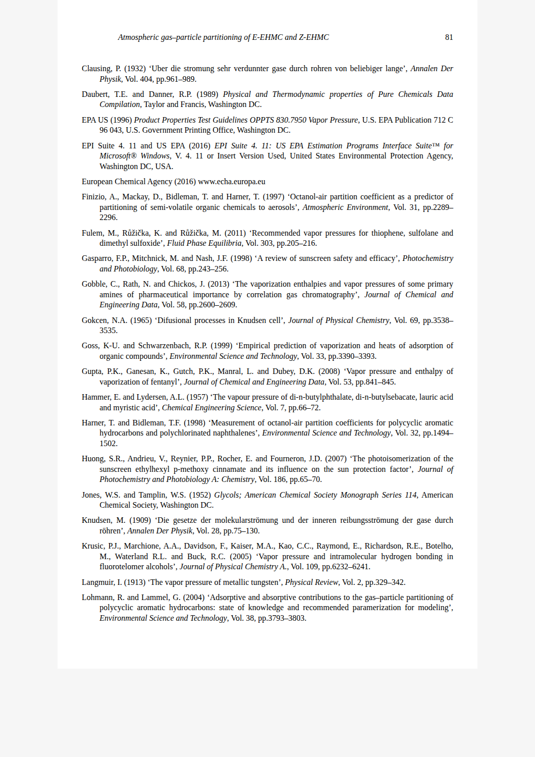Atmospheric gas–particle partitioning of E-EHMC and Z-EHMC 81
Clausing, P. (1932) ‘Uber die stromung sehr verdunnter gase durch rohren von beliebiger lange’, Annalen Der Physik, Vol. 404, pp.961–989.
Daubert, T.E. and Danner, R.P. (1989) Physical and Thermodynamic properties of Pure Chemicals Data Compilation, Taylor and Francis, Washington DC.
EPA US (1996) Product Properties Test Guidelines OPPTS 830.7950 Vapor Pressure, U.S. EPA Publication 712 C 96 043, U.S. Government Printing Office, Washington DC.
EPI Suite 4. 11 and US EPA (2016) EPI Suite 4. 11: US EPA Estimation Programs Interface Suite™ for Microsoft® Windows, V. 4. 11 or Insert Version Used, United States Environmental Protection Agency, Washington DC, USA.
European Chemical Agency (2016) www.echa.europa.eu
Finizio, A., Mackay, D., Bidleman, T. and Harner, T. (1997) ‘Octanol-air partition coefficient as a predictor of partitioning of semi-volatile organic chemicals to aerosols’, Atmospheric Environment, Vol. 31, pp.2289–2296.
Fulem, M., Růžička, K. and Růžička, M. (2011) ‘Recommended vapor pressures for thiophene, sulfolane and dimethyl sulfoxide’, Fluid Phase Equilibria, Vol. 303, pp.205–216.
Gasparro, F.P., Mitchnick, M. and Nash, J.F. (1998) ‘A review of sunscreen safety and efficacy’, Photochemistry and Photobiology, Vol. 68, pp.243–256.
Gobble, C., Rath, N. and Chickos, J. (2013) ‘The vaporization enthalpies and vapor pressures of some primary amines of pharmaceutical importance by correlation gas chromatography’, Journal of Chemical and Engineering Data, Vol. 58, pp.2600–2609.
Gokcen, N.A. (1965) ‘Difusional processes in Knudsen cell’, Journal of Physical Chemistry, Vol. 69, pp.3538–3535.
Goss, K-U. and Schwarzenbach, R.P. (1999) ‘Empirical prediction of vaporization and heats of adsorption of organic compounds’, Environmental Science and Technology, Vol. 33, pp.3390–3393.
Gupta, P.K., Ganesan, K., Gutch, P.K., Manral, L. and Dubey, D.K. (2008) ‘Vapor pressure and enthalpy of vaporization of fentanyl’, Journal of Chemical and Engineering Data, Vol. 53, pp.841–845.
Hammer, E. and Lydersen, A.L. (1957) ‘The vapour pressure of di-n-butylphthalate, di-n-butylsebacate, lauric acid and myristic acid’, Chemical Engineering Science, Vol. 7, pp.66–72.
Harner, T. and Bidleman, T.F. (1998) ‘Measurement of octanol-air partition coefficients for polycyclic aromatic hydrocarbons and polychlorinated naphthalenes’, Environmental Science and Technology, Vol. 32, pp.1494–1502.
Huong, S.R., Andrieu, V., Reynier, P.P., Rocher, E. and Fourneron, J.D. (2007) ‘The photoisomerization of the sunscreen ethylhexyl p-methoxy cinnamate and its influence on the sun protection factor’, Journal of Photochemistry and Photobiology A: Chemistry, Vol. 186, pp.65–70.
Jones, W.S. and Tamplin, W.S. (1952) Glycols; American Chemical Society Monograph Series 114, American Chemical Society, Washington DC.
Knudsen, M. (1909) ‘Die gesetze der molekularströmung und der inneren reibungsströmung der gase durch röhren’, Annalen Der Physik, Vol. 28, pp.75–130.
Krusic, P.J., Marchione, A.A., Davidson, F., Kaiser, M.A., Kao, C.C., Raymond, E., Richardson, R.E., Botelho, M., Waterland R.L. and Buck, R.C. (2005) ‘Vapor pressure and intramolecular hydrogen bonding in fluorotelomer alcohols’, Journal of Physical Chemistry A., Vol. 109, pp.6232–6241.
Langmuir, I. (1913) ‘The vapor pressure of metallic tungsten’, Physical Review, Vol. 2, pp.329–342.
Lohmann, R. and Lammel, G. (2004) ‘Adsorptive and absorptive contributions to the gas–particle partitioning of polycyclic aromatic hydrocarbons: state of knowledge and recommended paramerization for modeling’, Environmental Science and Technology, Vol. 38, pp.3793–3803.